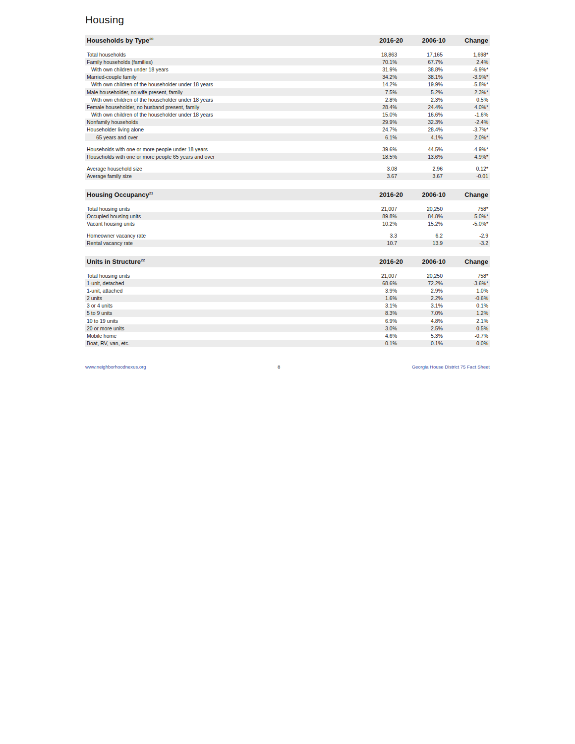Housing
Households by Type 20 2016-20 2006-10 Change
| Total households | 18,863 | 17,165 | 1,698* |
| Family households (families) | 70.1% | 67.7% | 2.4% |
| With own children under 18 years | 31.9% | 38.8% | -6.9%* |
| Married-couple family | 34.2% | 38.1% | -3.9%* |
| With own children of the householder under 18 years | 14.2% | 19.9% | -5.8%* |
| Male householder, no wife present, family | 7.5% | 5.2% | 2.3%* |
| With own children of the householder under 18 years | 2.8% | 2.3% | 0.5% |
| Female householder, no husband present, family | 28.4% | 24.4% | 4.0%* |
| With own children of the householder under 18 years | 15.0% | 16.6% | -1.6% |
| Nonfamily households | 29.9% | 32.3% | -2.4% |
| Householder living alone | 24.7% | 28.4% | -3.7%* |
| 65 years and over | 6.1% | 4.1% | 2.0%* |
| Households with one or more people under 18 years | 39.6% | 44.5% | -4.9%* |
| Households with one or more people 65 years and over | 18.5% | 13.6% | 4.9%* |
| Average household size | 3.08 | 2.96 | 0.12* |
| Average family size | 3.67 | 3.67 | -0.01 |
Housing Occupancy 21 2016-20 2006-10 Change
| Total housing units | 21,007 | 20,250 | 758* |
| Occupied housing units | 89.8% | 84.8% | 5.0%* |
| Vacant housing units | 10.2% | 15.2% | -5.0%* |
| Homeowner vacancy rate | 3.3 | 6.2 | -2.9 |
| Rental vacancy rate | 10.7 | 13.9 | -3.2 |
Units in Structure 22 2016-20 2006-10 Change
| Total housing units | 21,007 | 20,250 | 758* |
| 1-unit, detached | 68.6% | 72.2% | -3.6%* |
| 1-unit, attached | 3.9% | 2.9% | 1.0% |
| 2 units | 1.6% | 2.2% | -0.6% |
| 3 or 4 units | 3.1% | 3.1% | 0.1% |
| 5 to 9 units | 8.3% | 7.0% | 1.2% |
| 10 to 19 units | 6.9% | 4.8% | 2.1% |
| 20 or more units | 3.0% | 2.5% | 0.5% |
| Mobile home | 4.6% | 5.3% | -0.7% |
| Boat, RV, van, etc. | 0.1% | 0.1% | 0.0% |
www.neighborhoodnexus.org 8 Georgia House District 75 Fact Sheet